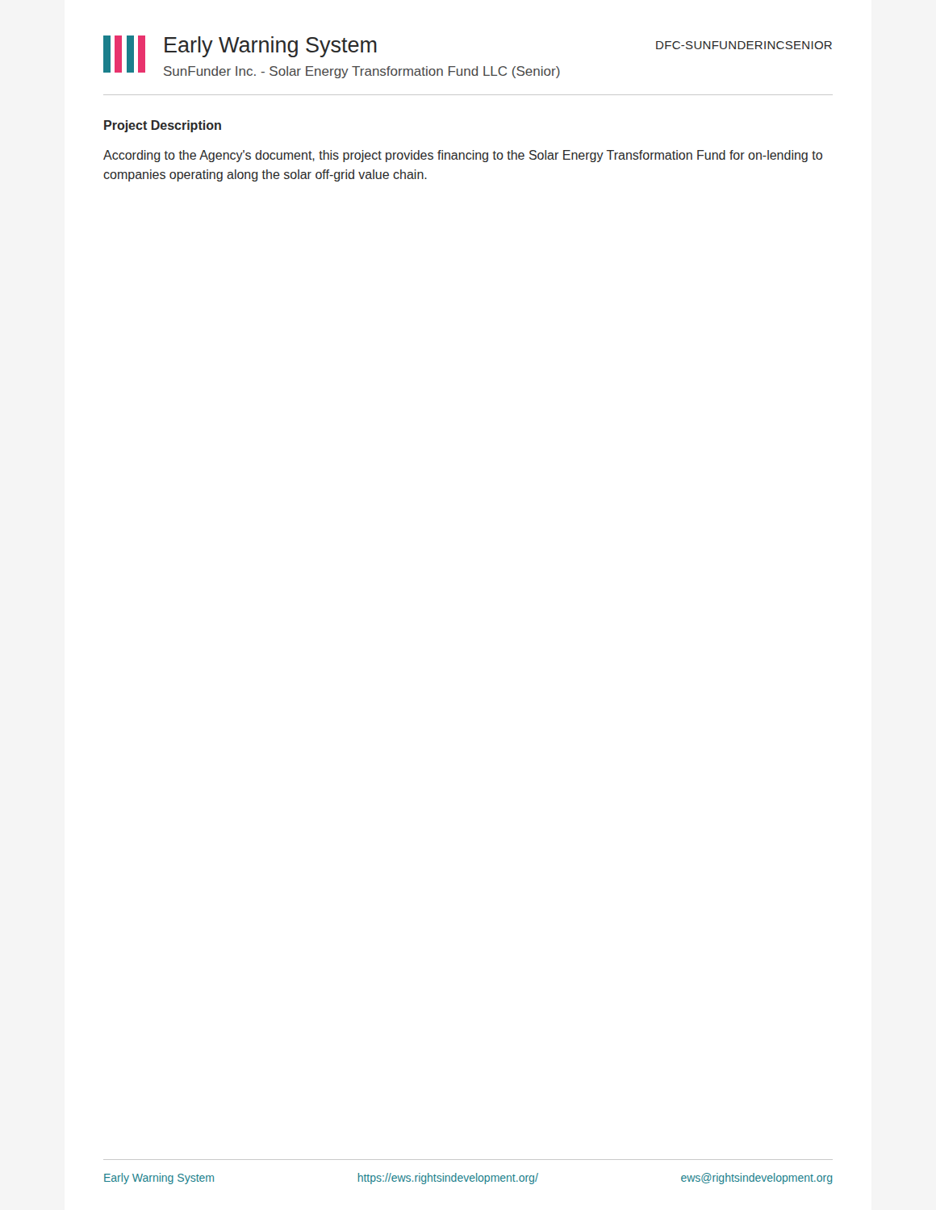Early Warning System
SunFunder Inc. - Solar Energy Transformation Fund LLC (Senior)
DFC-SUNFUNDERINCSENIOR
Project Description
According to the Agency's document, this project provides financing to the Solar Energy Transformation Fund for on-lending to companies operating along the solar off-grid value chain.
Early Warning System
https://ews.rightsindevelopment.org/
ews@rightsindevelopment.org